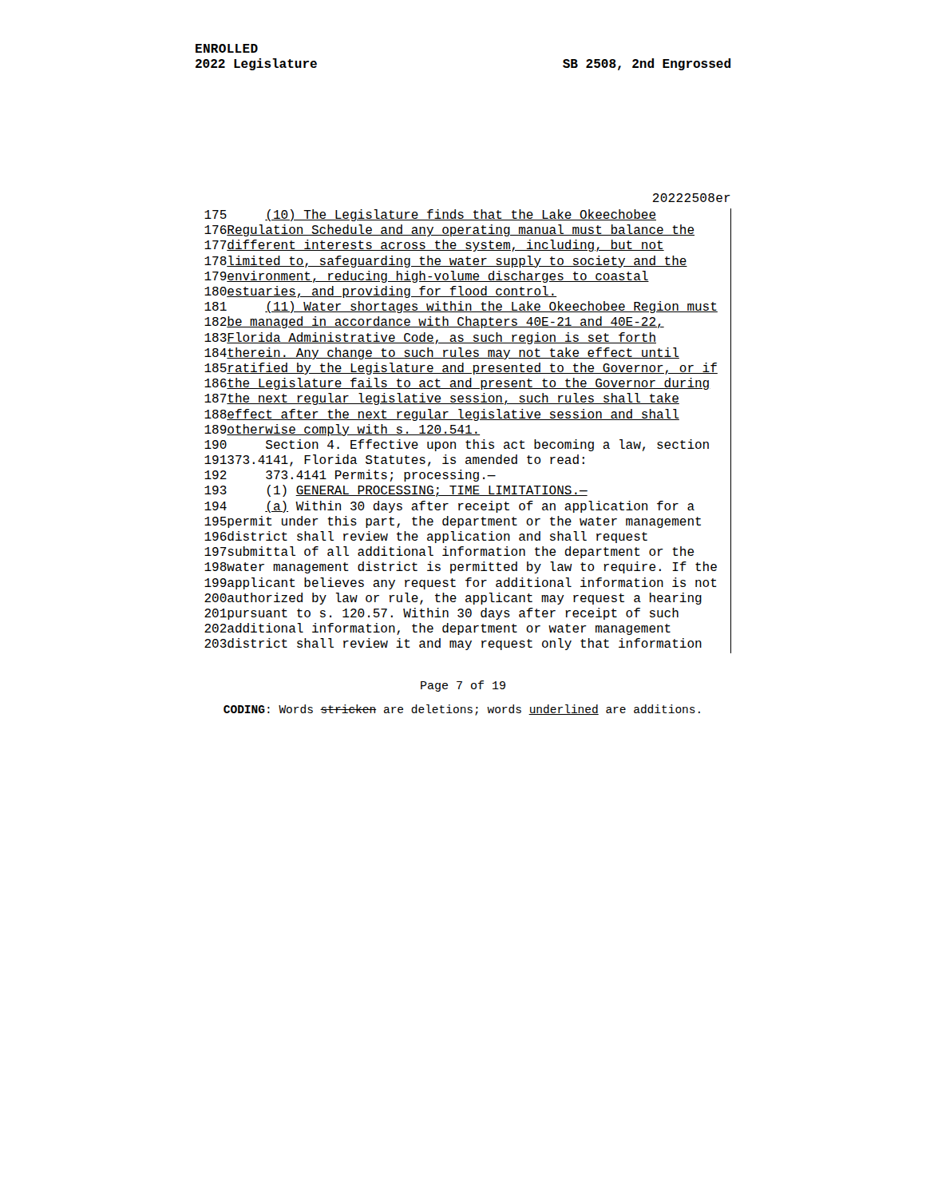ENROLLED
2022 Legislature
SB 2508, 2nd Engrossed
20222508er
| 175 | (10) The Legislature finds that the Lake Okeechobee |
| 176 | Regulation Schedule and any operating manual must balance the |
| 177 | different interests across the system, including, but not |
| 178 | limited to, safeguarding the water supply to society and the |
| 179 | environment, reducing high-volume discharges to coastal |
| 180 | estuaries, and providing for flood control. |
| 181 | (11) Water shortages within the Lake Okeechobee Region must |
| 182 | be managed in accordance with Chapters 40E-21 and 40E-22, |
| 183 | Florida Administrative Code, as such region is set forth |
| 184 | therein. Any change to such rules may not take effect until |
| 185 | ratified by the Legislature and presented to the Governor, or if |
| 186 | the Legislature fails to act and present to the Governor during |
| 187 | the next regular legislative session, such rules shall take |
| 188 | effect after the next regular legislative session and shall |
| 189 | otherwise comply with s. 120.541. |
| 190 | Section 4. Effective upon this act becoming a law, section |
| 191 | 373.4141, Florida Statutes, is amended to read: |
| 192 | 373.4141 Permits; processing.— |
| 193 | (1) GENERAL PROCESSING; TIME LIMITATIONS.— |
| 194 | (a) Within 30 days after receipt of an application for a |
| 195 | permit under this part, the department or the water management |
| 196 | district shall review the application and shall request |
| 197 | submittal of all additional information the department or the |
| 198 | water management district is permitted by law to require. If the |
| 199 | applicant believes any request for additional information is not |
| 200 | authorized by law or rule, the applicant may request a hearing |
| 201 | pursuant to s. 120.57. Within 30 days after receipt of such |
| 202 | additional information, the department or water management |
| 203 | district shall review it and may request only that information |
Page 7 of 19
CODING: Words stricken are deletions; words underlined are additions.